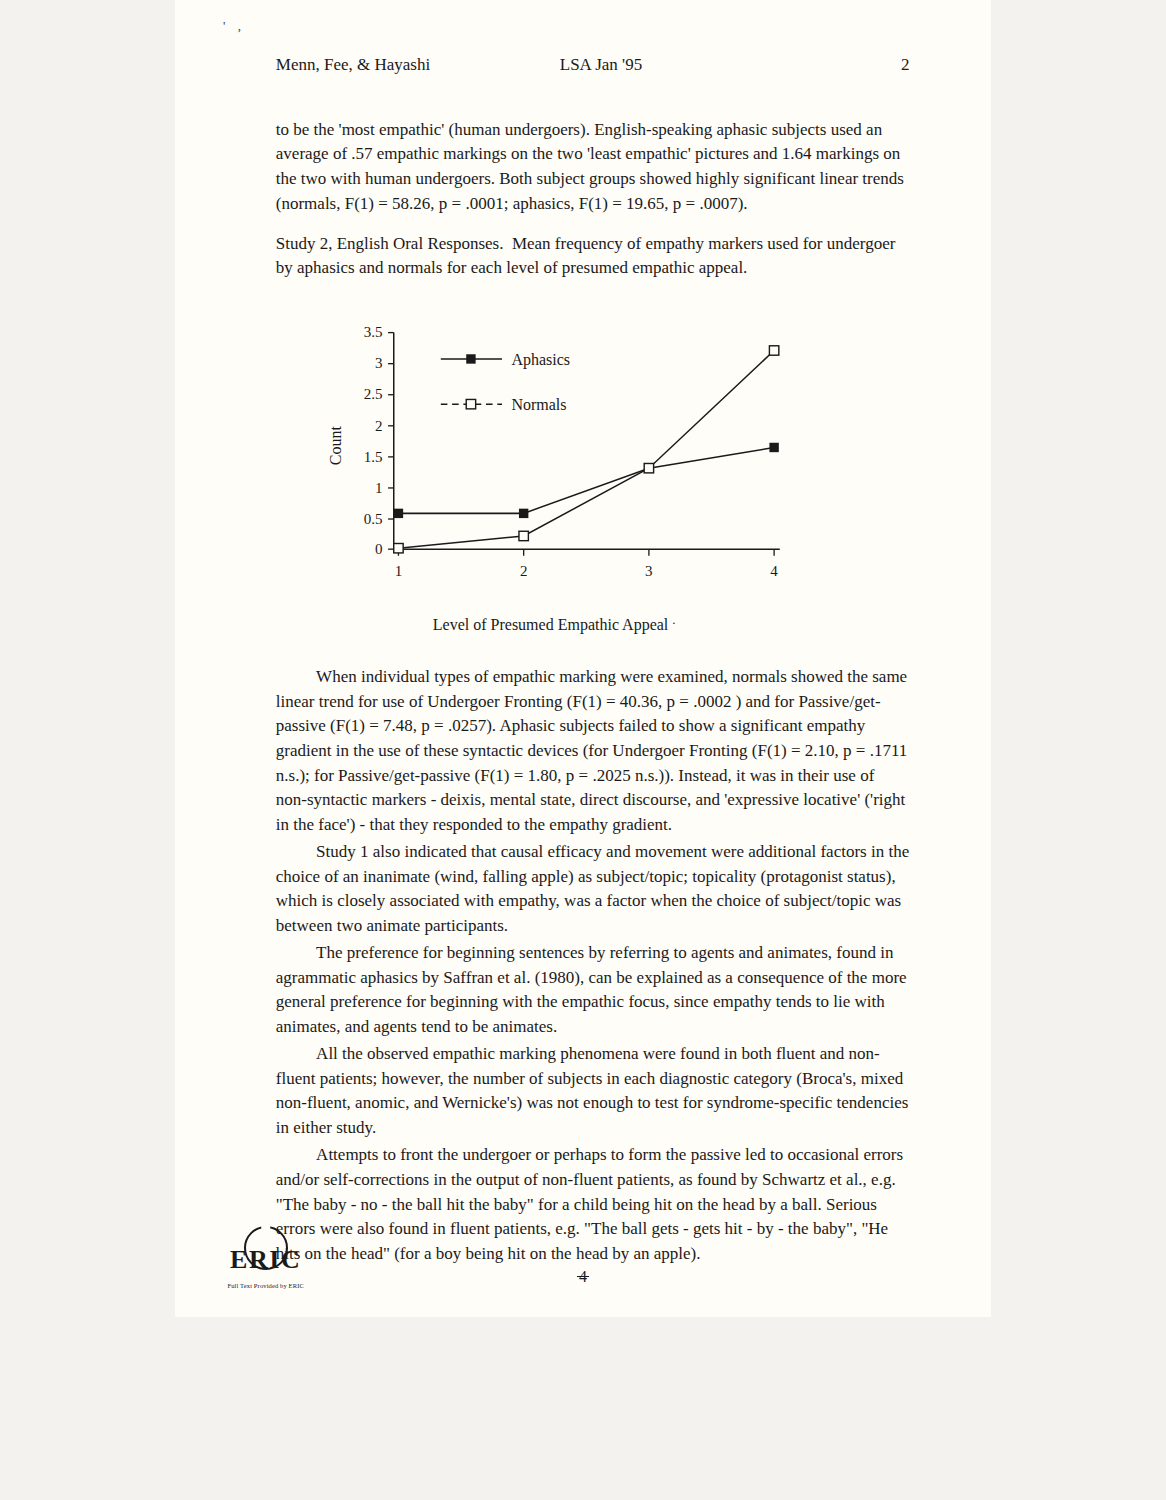' ,
Menn, Fee, & Hayashi LSA Jan '95 2
to be the 'most empathic' (human undergoers). English-speaking aphasic subjects used an average of .57 empathic markings on the two 'least empathic' pictures and 1.64 markings on the two with human undergoers. Both subject groups showed highly significant linear trends (normals, F(1) = 58.26, p = .0001; aphasics, F(1) = 19.65, p = .0007).
Study 2, English Oral Responses. Mean frequency of empathy markers used for undergoer by aphasics and normals for each level of presumed empathic appeal.
3.5 3 2.5 2 1.5 1 0.5 0 Count 1 2 3 4 Aphasics Normals
Level of Presumed Empathic Appeal .
When individual types of empathic marking were examined, normals showed the same linear trend for use of Undergoer Fronting (F(1) = 40.36, p = .0002 ) and for Passive/get-passive (F(1) = 7.48, p = .0257). Aphasic subjects failed to show a significant empathy gradient in the use of these syntactic devices (for Undergoer Fronting (F(1) = 2.10, p = .1711 n.s.); for Passive/get-passive (F(1) = 1.80, p = .2025 n.s.)). Instead, it was in their use of non-syntactic markers - deixis, mental state, direct discourse, and 'expressive locative' ('right in the face') - that they responded to the empathy gradient.
Study 1 also indicated that causal efficacy and movement were additional factors in the choice of an inanimate (wind, falling apple) as subject/topic; topicality (protagonist status), which is closely associated with empathy, was a factor when the choice of subject/topic was between two animate participants.
The preference for beginning sentences by referring to agents and animates, found in agrammatic aphasics by Saffran et al. (1980), can be explained as a consequence of the more general preference for beginning with the empathic focus, since empathy tends to lie with animates, and agents tend to be animates.
All the observed empathic marking phenomena were found in both fluent and non-fluent patients; however, the number of subjects in each diagnostic category (Broca's, mixed non-fluent, anomic, and Wernicke's) was not enough to test for syndrome-specific tendencies in either study.
Attempts to front the undergoer or perhaps to form the passive led to occasional errors and/or self-corrections in the output of non-fluent patients, as found by Schwartz et al., e.g. "The baby - no - the ball hit the baby" for a child being hit on the head by a ball. Serious errors were also found in fluent patients, e.g. "The ball gets - gets hit - by - the baby", "He hits on the head" (for a boy being hit on the head by an apple).
ERIC
Full Text Provided by ERIC
4